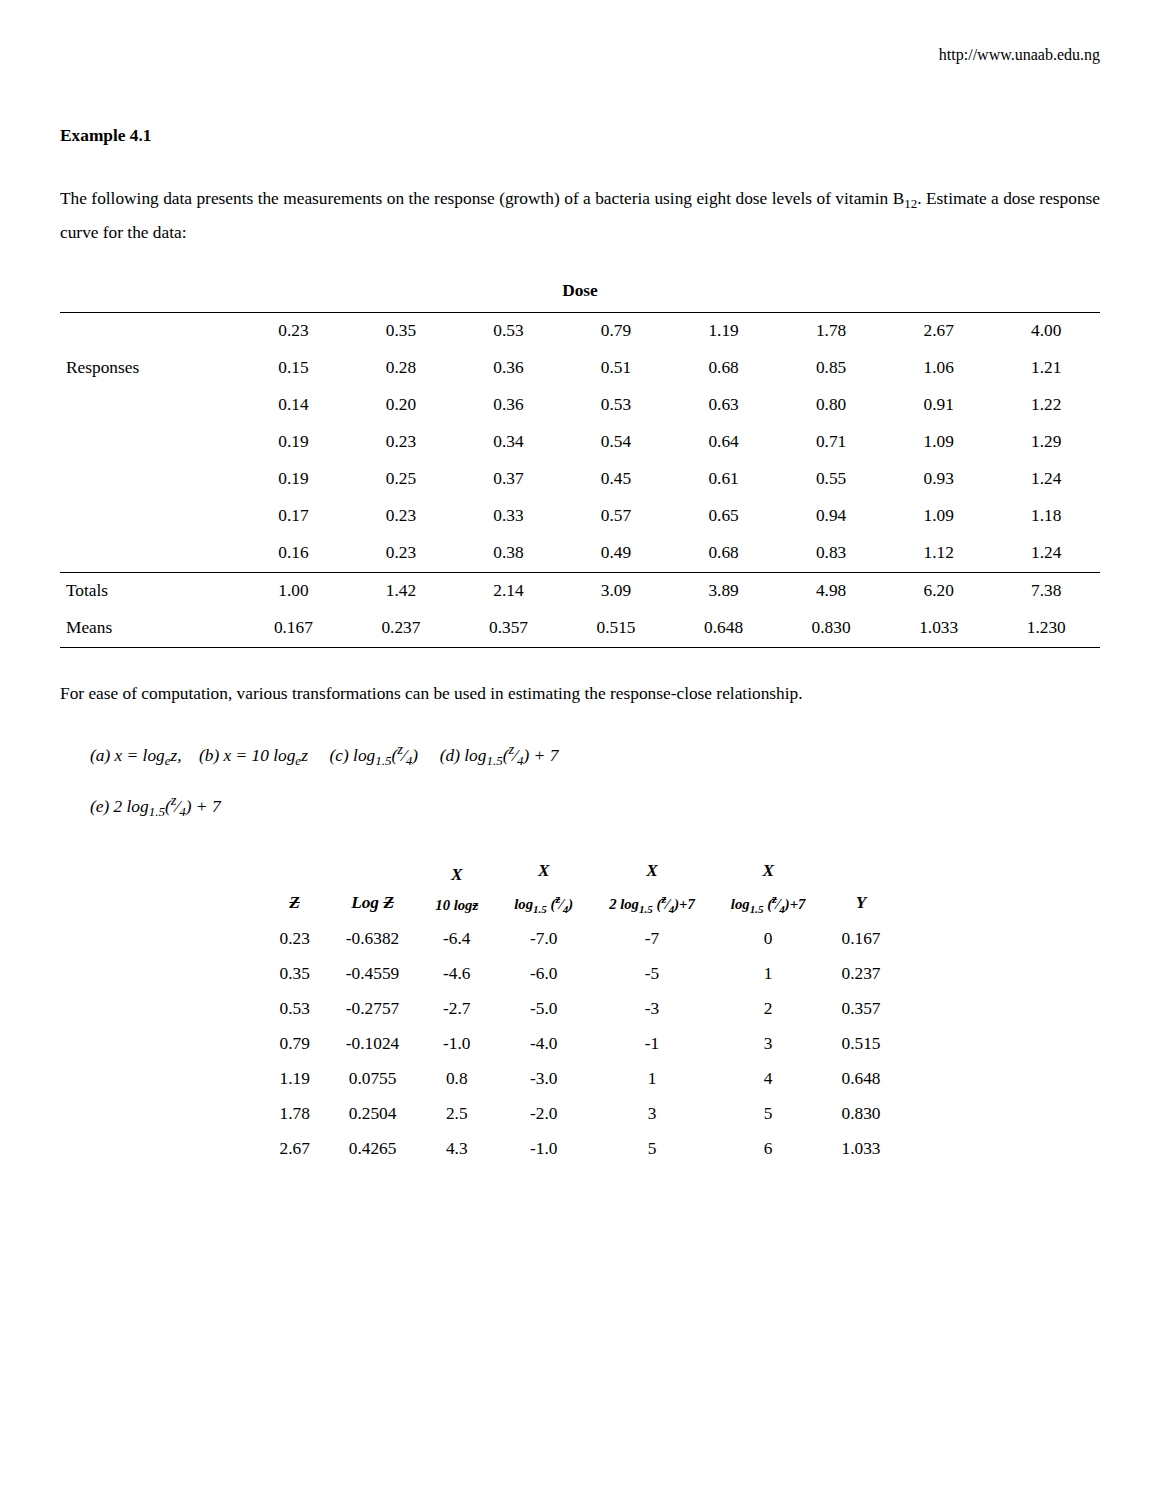http://www.unaab.edu.ng
Example 4.1
The following data presents the measurements on the response (growth) of a bacteria using eight dose levels of vitamin B12. Estimate a dose response curve for the data:
Dose
| | 0.23 | 0.35 | 0.53 | 0.79 | 1.19 | 1.78 | 2.67 | 4.00 |
| Responses | 0.15 | 0.28 | 0.36 | 0.51 | 0.68 | 0.85 | 1.06 | 1.21 |
| | 0.14 | 0.20 | 0.36 | 0.53 | 0.63 | 0.80 | 0.91 | 1.22 |
| | 0.19 | 0.23 | 0.34 | 0.54 | 0.64 | 0.71 | 1.09 | 1.29 |
| | 0.19 | 0.25 | 0.37 | 0.45 | 0.61 | 0.55 | 0.93 | 1.24 |
| | 0.17 | 0.23 | 0.33 | 0.57 | 0.65 | 0.94 | 1.09 | 1.18 |
| | 0.16 | 0.23 | 0.38 | 0.49 | 0.68 | 0.83 | 1.12 | 1.24 |
| Totals | 1.00 | 1.42 | 2.14 | 3.09 | 3.89 | 4.98 | 6.20 | 7.38 |
| Means | 0.167 | 0.237 | 0.357 | 0.515 | 0.648 | 0.830 | 1.033 | 1.230 |
For ease of computation, various transformations can be used in estimating the response-close relationship.
(a) x = logez, (b) x = 10 logez (c) log1.5(z⁄4) (d) log1.5(z⁄4) + 7
(e) 2 log1.5(z⁄4) + 7
| Z | Log Z | X 10 log z | X log 1.5 ( z ⁄ 4 ) | X 2 log 1.5 ( z ⁄ 4 )+7 | X log 1.5 ( z ⁄ 4 )+7 | Y |
| --- | --- | --- | --- | --- | --- | --- |
| 0.23 | -0.6382 | -6.4 | -7.0 | -7 | 0 | 0.167 |
| 0.35 | -0.4559 | -4.6 | -6.0 | -5 | 1 | 0.237 |
| 0.53 | -0.2757 | -2.7 | -5.0 | -3 | 2 | 0.357 |
| 0.79 | -0.1024 | -1.0 | -4.0 | -1 | 3 | 0.515 |
| 1.19 | 0.0755 | 0.8 | -3.0 | 1 | 4 | 0.648 |
| 1.78 | 0.2504 | 2.5 | -2.0 | 3 | 5 | 0.830 |
| 2.67 | 0.4265 | 4.3 | -1.0 | 5 | 6 | 1.033 |